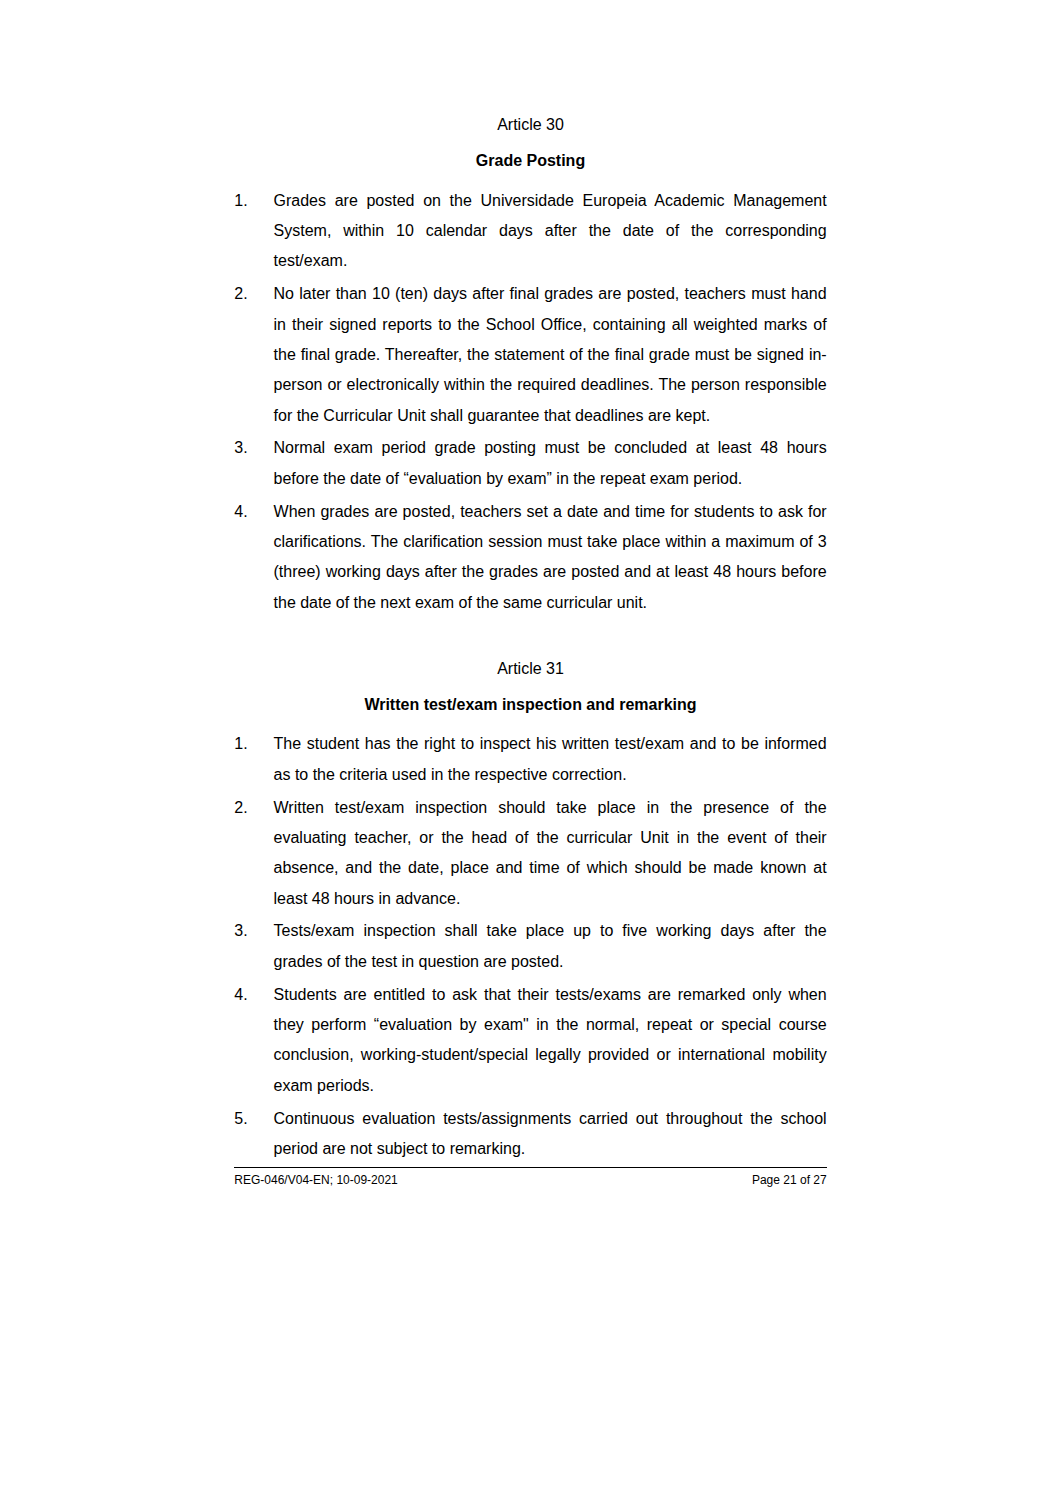Article 30
Grade Posting
Grades are posted on the Universidade Europeia Academic Management System, within 10 calendar days after the date of the corresponding test/exam.
No later than 10 (ten) days after final grades are posted, teachers must hand in their signed reports to the School Office, containing all weighted marks of the final grade. Thereafter, the statement of the final grade must be signed in-person or electronically within the required deadlines. The person responsible for the Curricular Unit shall guarantee that deadlines are kept.
Normal exam period grade posting must be concluded at least 48 hours before the date of “evaluation by exam” in the repeat exam period.
When grades are posted, teachers set a date and time for students to ask for clarifications. The clarification session must take place within a maximum of 3 (three) working days after the grades are posted and at least 48 hours before the date of the next exam of the same curricular unit.
Article 31
Written test/exam inspection and remarking
The student has the right to inspect his written test/exam and to be informed as to the criteria used in the respective correction.
Written test/exam inspection should take place in the presence of the evaluating teacher, or the head of the curricular Unit in the event of their absence, and the date, place and time of which should be made known at least 48 hours in advance.
Tests/exam inspection shall take place up to five working days after the grades of the test in question are posted.
Students are entitled to ask that their tests/exams are remarked only when they perform “evaluation by exam" in the normal, repeat or special course conclusion, working-student/special legally provided or international mobility exam periods.
Continuous evaluation tests/assignments carried out throughout the school period are not subject to remarking.
REG-046/V04-EN; 10-09-2021
Page 21 of 27